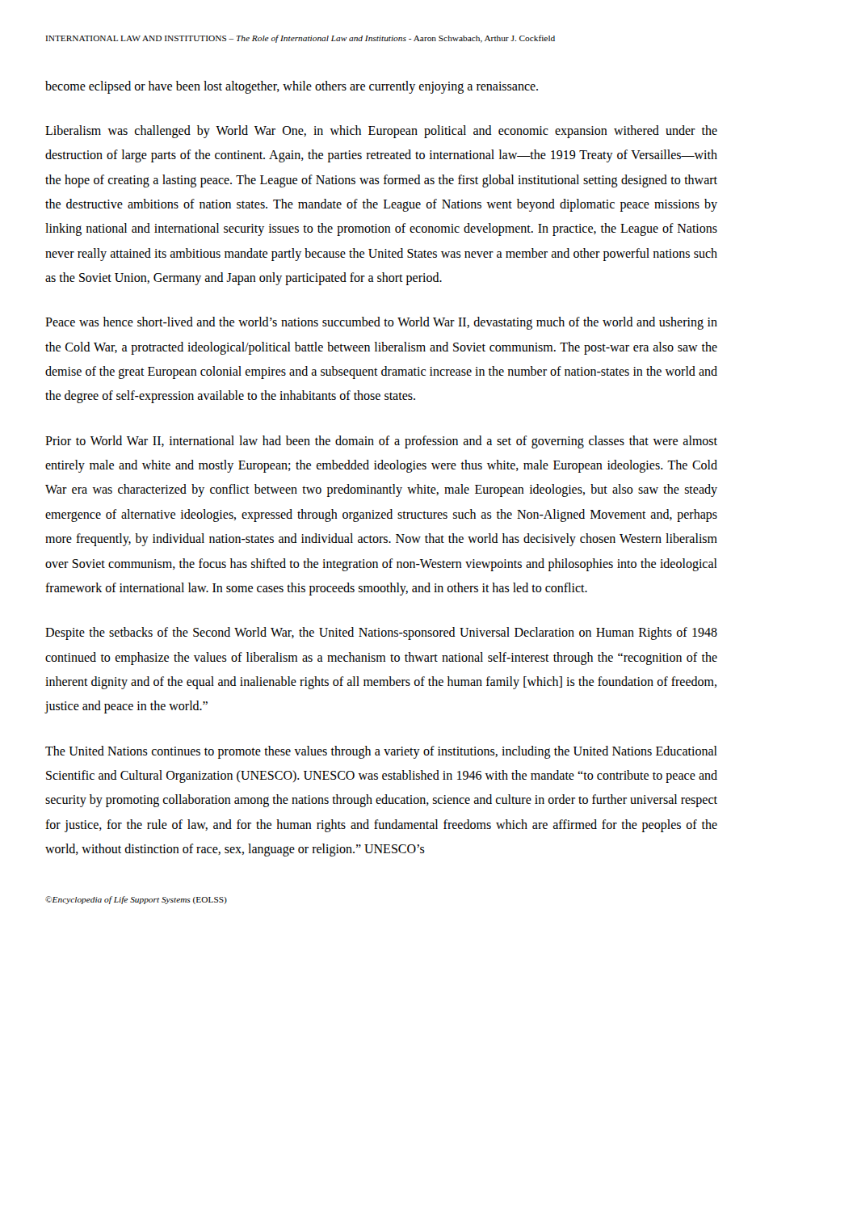INTERNATIONAL LAW AND INSTITUTIONS – The Role of International Law and Institutions - Aaron Schwabach, Arthur J. Cockfield
become eclipsed or have been lost altogether, while others are currently enjoying a renaissance.
Liberalism was challenged by World War One, in which European political and economic expansion withered under the destruction of large parts of the continent. Again, the parties retreated to international law—the 1919 Treaty of Versailles—with the hope of creating a lasting peace. The League of Nations was formed as the first global institutional setting designed to thwart the destructive ambitions of nation states. The mandate of the League of Nations went beyond diplomatic peace missions by linking national and international security issues to the promotion of economic development. In practice, the League of Nations never really attained its ambitious mandate partly because the United States was never a member and other powerful nations such as the Soviet Union, Germany and Japan only participated for a short period.
Peace was hence short-lived and the world’s nations succumbed to World War II, devastating much of the world and ushering in the Cold War, a protracted ideological/political battle between liberalism and Soviet communism. The post-war era also saw the demise of the great European colonial empires and a subsequent dramatic increase in the number of nation-states in the world and the degree of self-expression available to the inhabitants of those states.
Prior to World War II, international law had been the domain of a profession and a set of governing classes that were almost entirely male and white and mostly European; the embedded ideologies were thus white, male European ideologies. The Cold War era was characterized by conflict between two predominantly white, male European ideologies, but also saw the steady emergence of alternative ideologies, expressed through organized structures such as the Non-Aligned Movement and, perhaps more frequently, by individual nation-states and individual actors. Now that the world has decisively chosen Western liberalism over Soviet communism, the focus has shifted to the integration of non-Western viewpoints and philosophies into the ideological framework of international law. In some cases this proceeds smoothly, and in others it has led to conflict.
Despite the setbacks of the Second World War, the United Nations-sponsored Universal Declaration on Human Rights of 1948 continued to emphasize the values of liberalism as a mechanism to thwart national self-interest through the “recognition of the inherent dignity and of the equal and inalienable rights of all members of the human family [which] is the foundation of freedom, justice and peace in the world.”
The United Nations continues to promote these values through a variety of institutions, including the United Nations Educational Scientific and Cultural Organization (UNESCO). UNESCO was established in 1946 with the mandate “to contribute to peace and security by promoting collaboration among the nations through education, science and culture in order to further universal respect for justice, for the rule of law, and for the human rights and fundamental freedoms which are affirmed for the peoples of the world, without distinction of race, sex, language or religion.” UNESCO’s
©Encyclopedia of Life Support Systems (EOLSS)